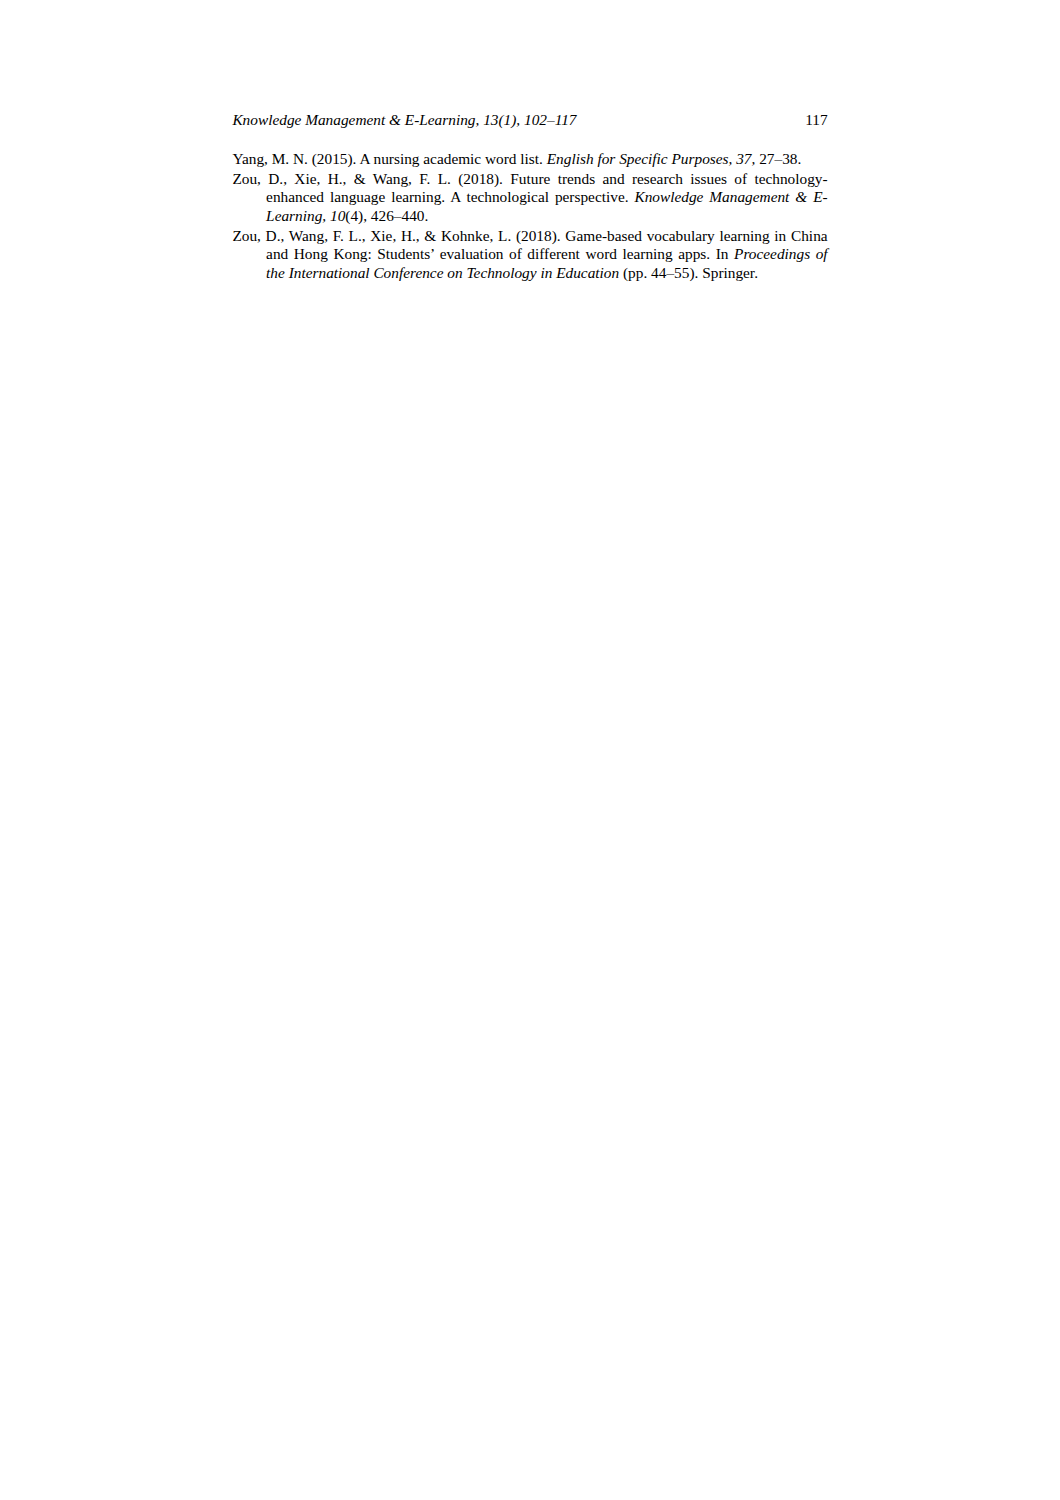Knowledge Management & E-Learning, 13(1), 102–117 117
Yang, M. N. (2015). A nursing academic word list. English for Specific Purposes, 37, 27–38.
Zou, D., Xie, H., & Wang, F. L. (2018). Future trends and research issues of technology-enhanced language learning. A technological perspective. Knowledge Management & E-Learning, 10(4), 426–440.
Zou, D., Wang, F. L., Xie, H., & Kohnke, L. (2018). Game-based vocabulary learning in China and Hong Kong: Students’ evaluation of different word learning apps. In Proceedings of the International Conference on Technology in Education (pp. 44–55). Springer.